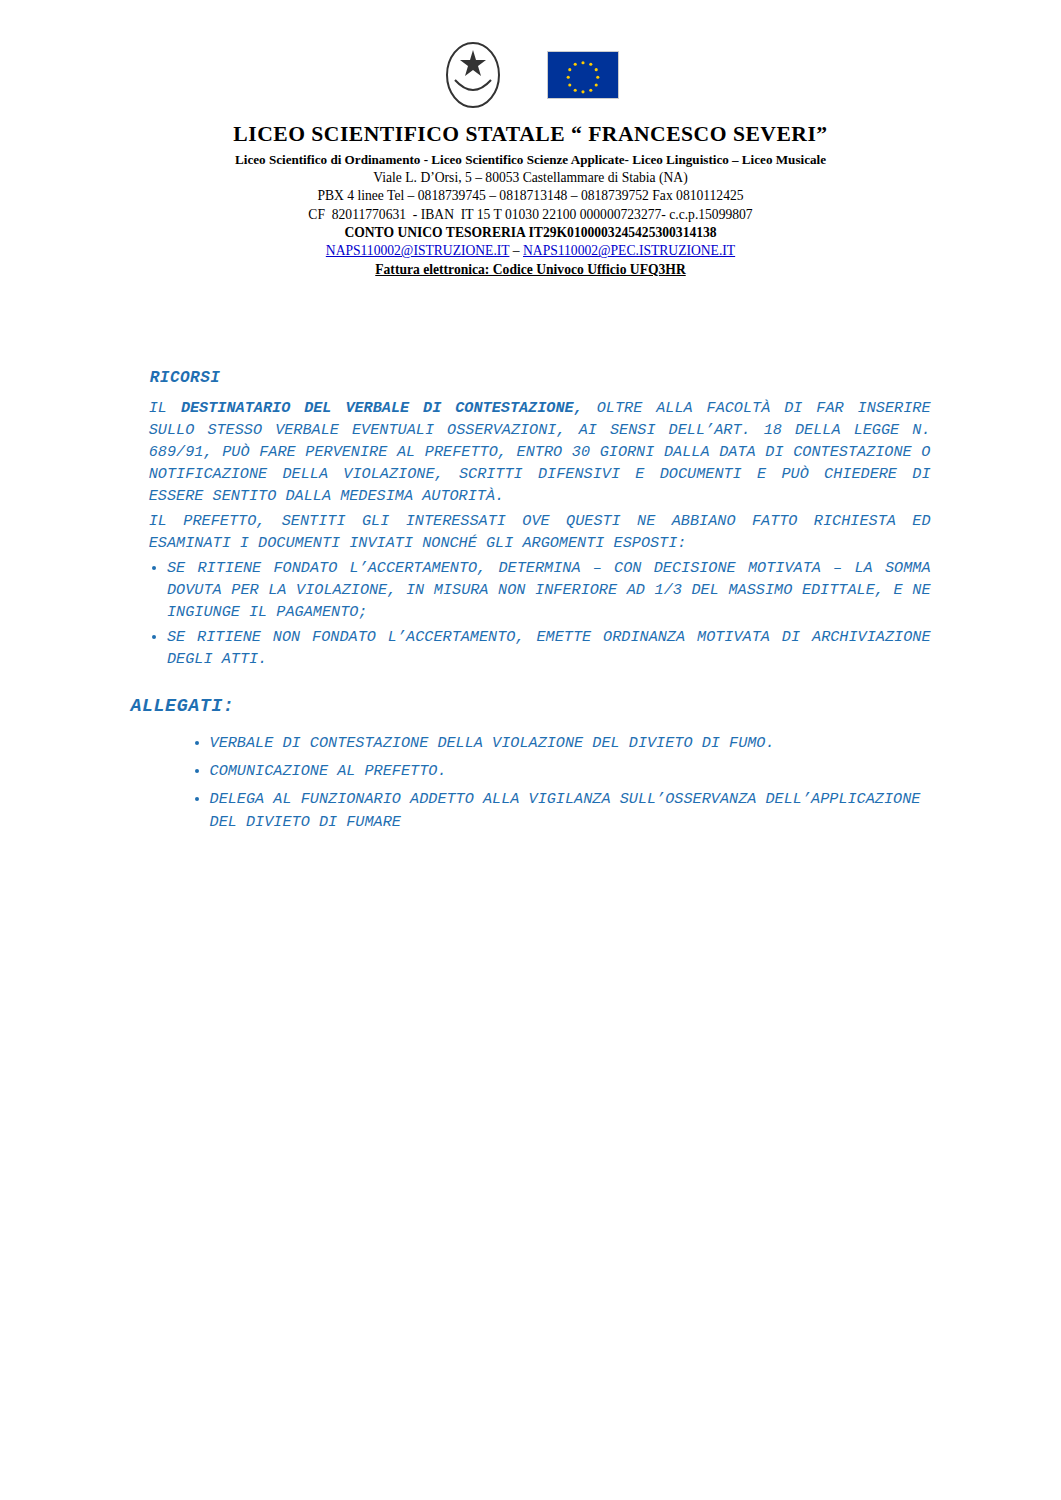LICEO SCIENTIFICO STATALE “ FRANCESCO SEVERI”
Liceo Scientifico di Ordinamento - Liceo Scientifico Scienze Applicate- Liceo Linguistico – Liceo Musicale
Viale L. D’Orsi, 5 – 80053 Castellammare di Stabia (NA)
PBX 4 linee Tel – 0818739745 – 0818713148 – 0818739752 Fax 0810112425
CF 82011770631 - IBAN IT 15 T 01030 22100 000000723277- c.c.p.15099807
CONTO UNICO TESORERIA IT29K0100003245425300314138
NAPS110002@ISTRUZIONE.IT – NAPS110002@PEC.ISTRUZIONE.IT
Fattura elettronica: Codice Univoco Ufficio UFQ3HR
RICORSI
IL DESTINATARIO DEL VERBALE DI CONTESTAZIONE, OLTRE ALLA FACOLTÀ DI FAR INSERIRE SULLO STESSO VERBALE EVENTUALI OSSERVAZIONI, AI SENSI DELL’ART. 18 DELLA LEGGE N. 689/91, PUÒ FARE PERVENIRE AL PREFETTO, ENTRO 30 GIORNI DALLA DATA DI CONTESTAZIONE O NOTIFICAZIONE DELLA VIOLAZIONE, SCRITTI DIFENSIVI E DOCUMENTI E PUÒ CHIEDERE DI ESSERE SENTITO DALLA MEDESIMA AUTORITÀ.
IL PREFETTO, SENTITI GLI INTERESSATI OVE QUESTI NE ABBIANO FATTO RICHIESTA ED ESAMINATI I DOCUMENTI INVIATI NONCHÉ GLI ARGOMENTI ESPOSTI:
SE RITIENE FONDATO L’ACCERTAMENTO, DETERMINA – CON DECISIONE MOTIVATA – LA SOMMA DOVUTA PER LA VIOLAZIONE, IN MISURA NON INFERIORE AD 1/3 DEL MASSIMO EDITTALE, E NE INGIUNGE IL PAGAMENTO;
SE RITIENE NON FONDATO L’ACCERTAMENTO, EMETTE ORDINANZA MOTIVATA DI ARCHIVIAZIONE DEGLI ATTI.
ALLEGATI:
VERBALE DI CONTESTAZIONE DELLA VIOLAZIONE DEL DIVIETO DI FUMO.
COMUNICAZIONE AL PREFETTO.
DELEGA AL FUNZIONARIO ADDETTO ALLA VIGILANZA SULL’OSSERVANZA DELL’APPLICAZIONE DEL DIVIETO DI FUMARE